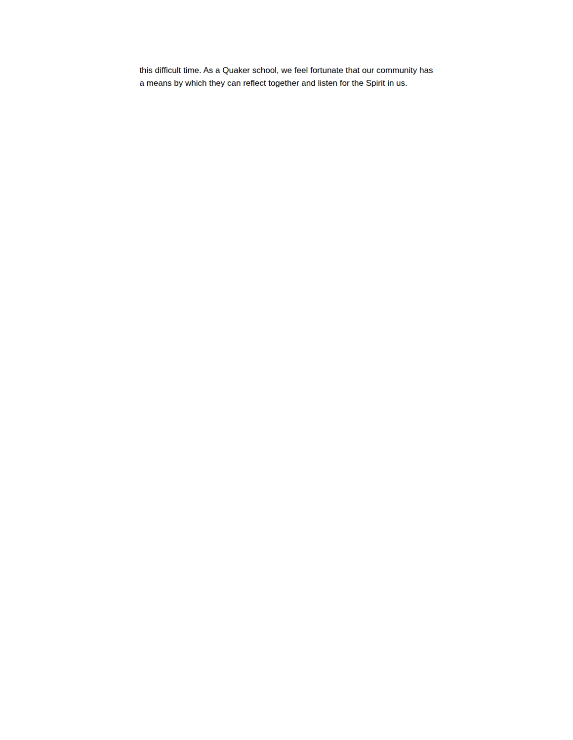this difficult time. As a Quaker school, we feel fortunate that our community has a means by which they can reflect together and listen for the Spirit in us.